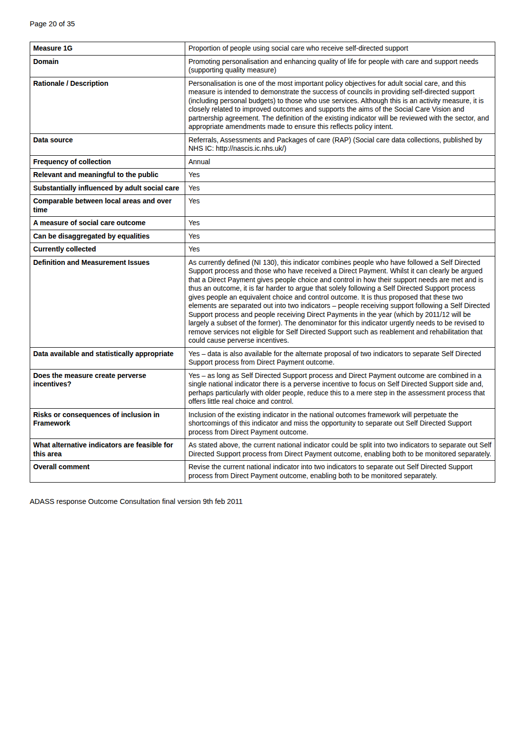Page 20 of 35
| Measure 1G | Proportion of people using social care who receive self-directed support |
| Domain | Promoting personalisation and enhancing quality of life for people with care and support needs (supporting quality measure) |
| Rationale / Description | Personalisation is one of the most important policy objectives for adult social care, and this measure is intended to demonstrate the success of councils in providing self-directed support (including personal budgets) to those who use services. Although this is an activity measure, it is closely related to improved outcomes and supports the aims of the Social Care Vision and partnership agreement. The definition of the existing indicator will be reviewed with the sector, and appropriate amendments made to ensure this reflects policy intent. |
| Data source | Referrals, Assessments and Packages of care (RAP) (Social care data collections, published by NHS IC: http://nascis.ic.nhs.uk/) |
| Frequency of collection | Annual |
| Relevant and meaningful to the public | Yes |
| Substantially influenced by adult social care | Yes |
| Comparable between local areas and over time | Yes |
| A measure of social care outcome | Yes |
| Can be disaggregated by equalities | Yes |
| Currently collected | Yes |
| Definition and Measurement Issues | As currently defined (NI 130), this indicator combines people who have followed a Self Directed Support process and those who have received a Direct Payment. Whilst it can clearly be argued that a Direct Payment gives people choice and control in how their support needs are met and is thus an outcome, it is far harder to argue that solely following a Self Directed Support process gives people an equivalent choice and control outcome. It is thus proposed that these two elements are separated out into two indicators – people receiving support following a Self Directed Support process and people receiving Direct Payments in the year (which by 2011/12 will be largely a subset of the former). The denominator for this indicator urgently needs to be revised to remove services not eligible for Self Directed Support such as reablement and rehabilitation that could cause perverse incentives. |
| Data available and statistically appropriate | Yes – data is also available for the alternate proposal of two indicators to separate Self Directed Support process from Direct Payment outcome. |
| Does the measure create perverse incentives? | Yes – as long as Self Directed Support process and Direct Payment outcome are combined in a single national indicator there is a perverse incentive to focus on Self Directed Support side and, perhaps particularly with older people, reduce this to a mere step in the assessment process that offers little real choice and control. |
| Risks or consequences of inclusion in Framework | Inclusion of the existing indicator in the national outcomes framework will perpetuate the shortcomings of this indicator and miss the opportunity to separate out Self Directed Support process from Direct Payment outcome. |
| What alternative indicators are feasible for this area | As stated above, the current national indicator could be split into two indicators to separate out Self Directed Support process from Direct Payment outcome, enabling both to be monitored separately. |
| Overall comment | Revise the current national indicator into two indicators to separate out Self Directed Support process from Direct Payment outcome, enabling both to be monitored separately. |
ADASS response Outcome Consultation final version 9th feb 2011